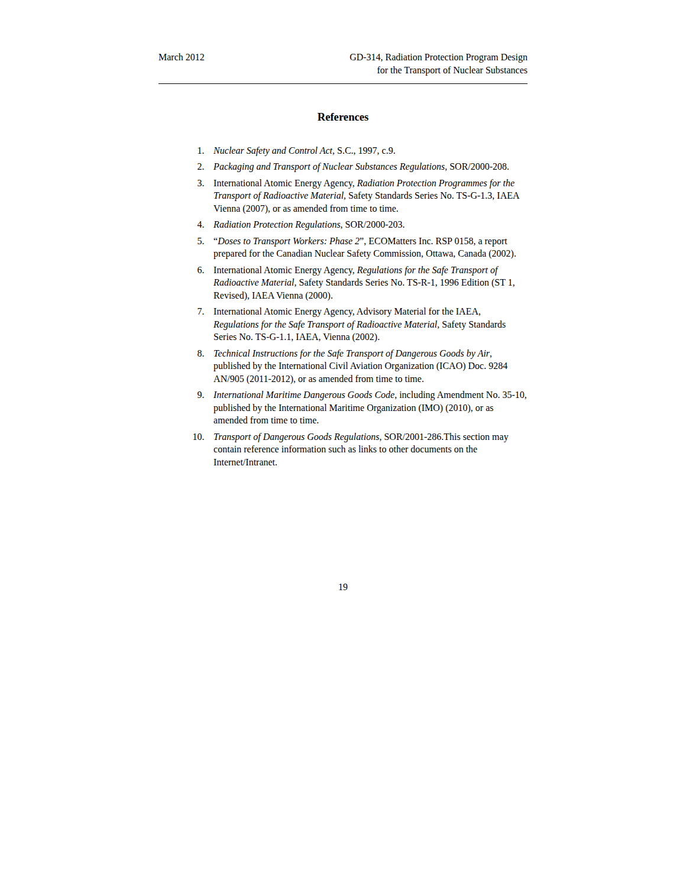March 2012
GD-314, Radiation Protection Program Design
for the Transport of Nuclear Substances
References
Nuclear Safety and Control Act, S.C., 1997, c.9.
Packaging and Transport of Nuclear Substances Regulations, SOR/2000-208.
International Atomic Energy Agency, Radiation Protection Programmes for the Transport of Radioactive Material, Safety Standards Series No. TS-G-1.3, IAEA Vienna (2007), or as amended from time to time.
Radiation Protection Regulations, SOR/2000-203.
“Doses to Transport Workers: Phase 2”, ECOMatters Inc. RSP 0158, a report prepared for the Canadian Nuclear Safety Commission, Ottawa, Canada (2002).
International Atomic Energy Agency, Regulations for the Safe Transport of Radioactive Material, Safety Standards Series No. TS-R-1, 1996 Edition (ST 1, Revised), IAEA Vienna (2000).
International Atomic Energy Agency, Advisory Material for the IAEA, Regulations for the Safe Transport of Radioactive Material, Safety Standards Series No. TS-G-1.1, IAEA, Vienna (2002).
Technical Instructions for the Safe Transport of Dangerous Goods by Air, published by the International Civil Aviation Organization (ICAO) Doc. 9284 AN/905 (2011-2012), or as amended from time to time.
International Maritime Dangerous Goods Code, including Amendment No. 35-10, published by the International Maritime Organization (IMO) (2010), or as amended from time to time.
Transport of Dangerous Goods Regulations, SOR/2001-286.This section may contain reference information such as links to other documents on the Internet/Intranet.
19